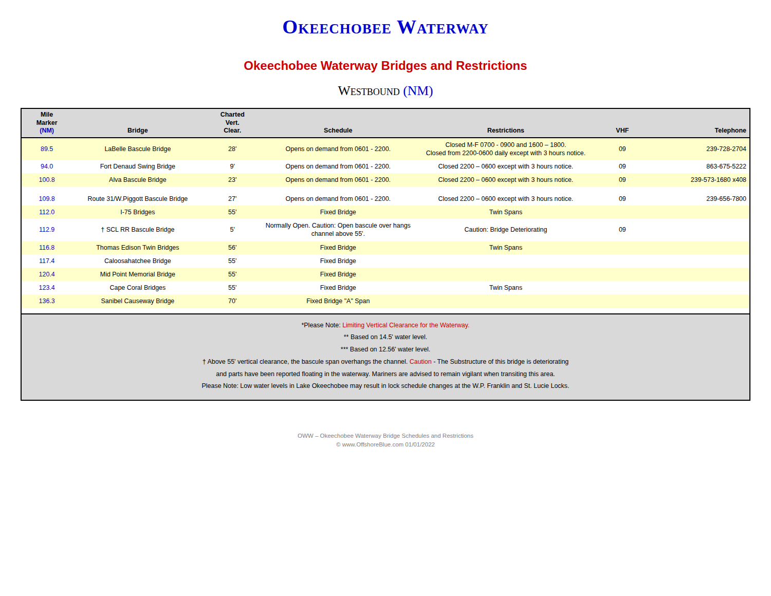Okeechobee Waterway
Okeechobee Waterway Bridges and Restrictions
Westbound (NM)
| Mile Marker (NM) | Bridge | Charted Vert. Clear. | Schedule | Restrictions | VHF | Telephone |
| --- | --- | --- | --- | --- | --- | --- |
| 89.5 | LaBelle Bascule Bridge | 28' | Opens on demand from 0601 - 2200. | Closed M-F 0700 - 0900 and 1600 – 1800. Closed from 2200-0600 daily except with 3 hours notice. | 09 | 239-728-2704 |
| 94.0 | Fort Denaud Swing Bridge | 9' | Opens on demand from 0601 - 2200. | Closed 2200 – 0600 except with 3 hours notice. | 09 | 863-675-5222 |
| 100.8 | Alva Bascule Bridge | 23' | Opens on demand from 0601 - 2200. | Closed 2200 – 0600 except with 3 hours notice. | 09 | 239-573-1680 x408 |
| 109.8 | Route 31/W.Piggott Bascule Bridge | 27' | Opens on demand from 0601 - 2200. | Closed 2200 – 0600 except with 3 hours notice. | 09 | 239-656-7800 |
| 112.0 | I-75 Bridges | 55' | Fixed Bridge | Twin Spans | | |
| 112.9 | † SCL RR Bascule Bridge | 5' | Normally Open. Caution: Open bascule over hangs channel above 55'. | Caution: Bridge Deteriorating | 09 | |
| 116.8 | Thomas Edison Twin Bridges | 56' | Fixed Bridge | Twin Spans | | |
| 117.4 | Caloosahatchee Bridge | 55' | Fixed Bridge | | | |
| 120.4 | Mid Point Memorial Bridge | 55' | Fixed Bridge | | | |
| 123.4 | Cape Coral Bridges | 55' | Fixed Bridge | Twin Spans | | |
| 136.3 | Sanibel Causeway Bridge | 70' | Fixed Bridge "A" Span | | | |
| *Please Note: Limiting Vertical Clearance for the Waterway. ** Based on 14.5' water level. *** Based on 12.56' water level. † Above 55' vertical clearance, the bascule span overhangs the channel. Caution - The Substructure of this bridge is deteriorating and parts have been reported floating in the waterway. Mariners are advised to remain vigilant when transiting this area. Please Note: Low water levels in Lake Okeechobee may result in lock schedule changes at the W.P. Franklin and St. Lucie Locks. |
OWW – Okeechobee Waterway Bridge Schedules and Restrictions
© www.OffshoreBlue.com 01/01/2022